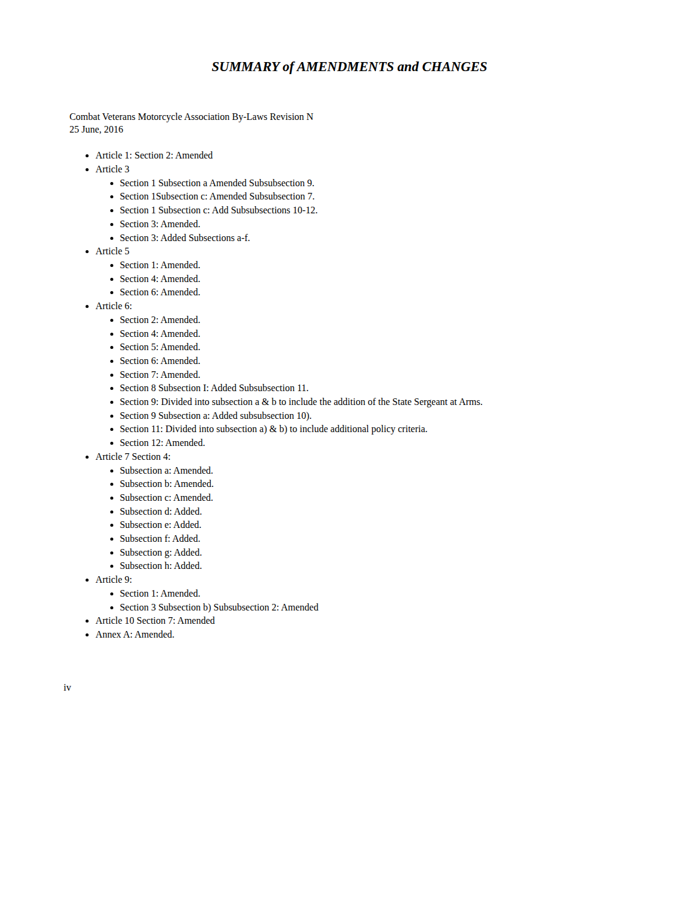SUMMARY of AMENDMENTS and CHANGES
Combat Veterans Motorcycle Association By-Laws Revision N
25 June, 2016
Article 1: Section 2: Amended
Article 3
Section 1 Subsection a Amended Subsubsection 9.
Section 1Subsection c: Amended Subsubsection 7.
Section 1 Subsection c: Add Subsubsections 10-12.
Section 3: Amended.
Section 3: Added Subsections a-f.
Article 5
Section 1: Amended.
Section 4: Amended.
Section 6: Amended.
Article 6:
Section 2: Amended.
Section 4: Amended.
Section 5: Amended.
Section 6: Amended.
Section 7: Amended.
Section 8 Subsection I: Added Subsubsection 11.
Section 9: Divided into subsection a & b to include the addition of the State Sergeant at Arms.
Section 9 Subsection a: Added subsubsection 10).
Section 11: Divided into subsection a) & b) to include additional policy criteria.
Section 12: Amended.
Article 7 Section 4:
Subsection a: Amended.
Subsection b: Amended.
Subsection c: Amended.
Subsection d: Added.
Subsection e: Added.
Subsection f: Added.
Subsection g: Added.
Subsection h: Added.
Article 9:
Section 1: Amended.
Section 3 Subsection b) Subsubsection 2: Amended
Article 10 Section 7: Amended
Annex A: Amended.
iv